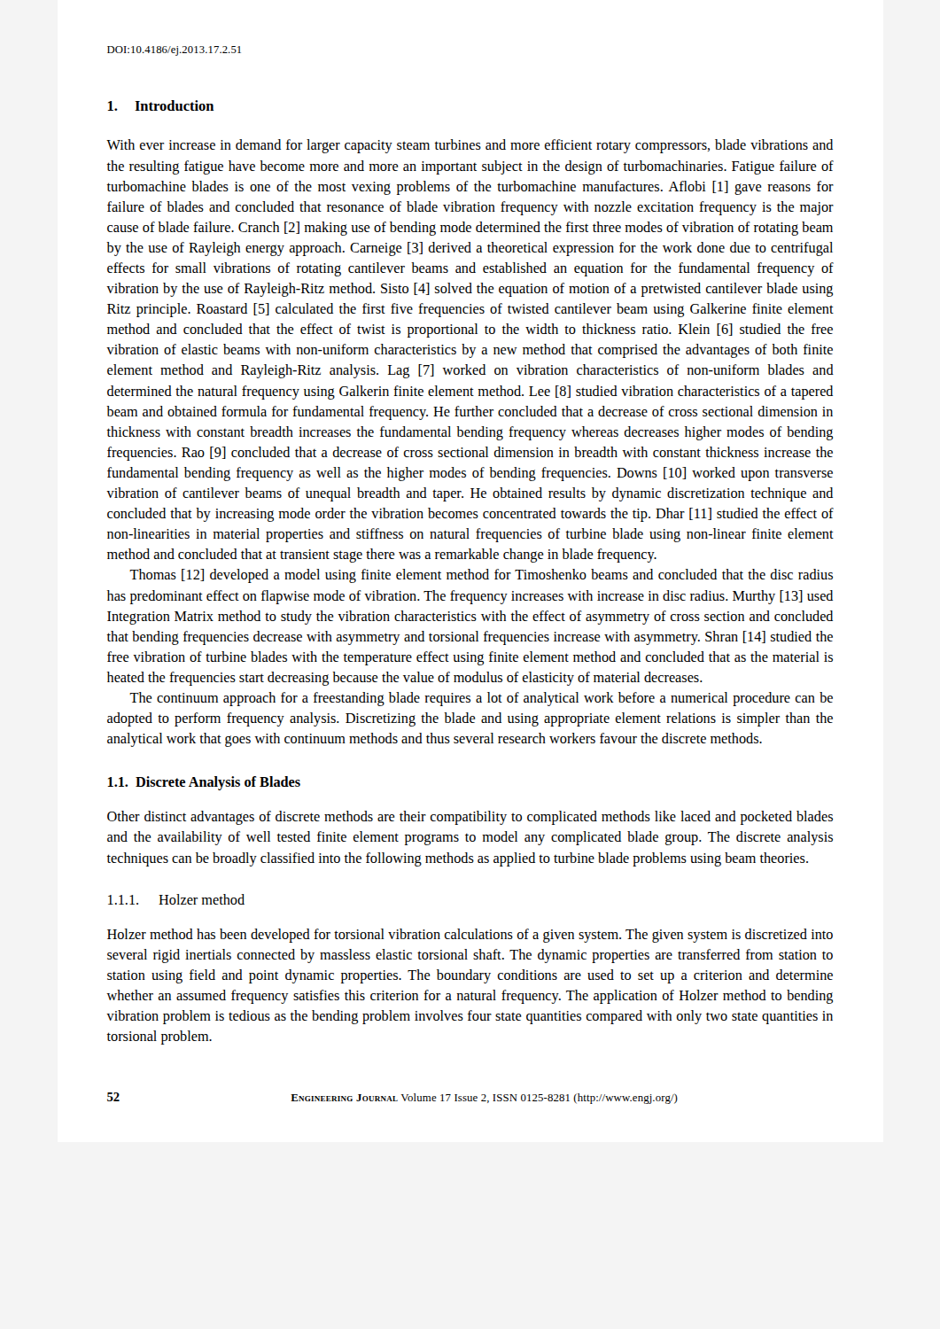DOI:10.4186/ej.2013.17.2.51
1. Introduction
With ever increase in demand for larger capacity steam turbines and more efficient rotary compressors, blade vibrations and the resulting fatigue have become more and more an important subject in the design of turbomachinaries. Fatigue failure of turbomachine blades is one of the most vexing problems of the turbomachine manufactures. Aflobi [1] gave reasons for failure of blades and concluded that resonance of blade vibration frequency with nozzle excitation frequency is the major cause of blade failure. Cranch [2] making use of bending mode determined the first three modes of vibration of rotating beam by the use of Rayleigh energy approach. Carneige [3] derived a theoretical expression for the work done due to centrifugal effects for small vibrations of rotating cantilever beams and established an equation for the fundamental frequency of vibration by the use of Rayleigh-Ritz method. Sisto [4] solved the equation of motion of a pretwisted cantilever blade using Ritz principle. Roastard [5] calculated the first five frequencies of twisted cantilever beam using Galkerine finite element method and concluded that the effect of twist is proportional to the width to thickness ratio. Klein [6] studied the free vibration of elastic beams with non-uniform characteristics by a new method that comprised the advantages of both finite element method and Rayleigh-Ritz analysis. Lag [7] worked on vibration characteristics of non-uniform blades and determined the natural frequency using Galkerin finite element method. Lee [8] studied vibration characteristics of a tapered beam and obtained formula for fundamental frequency. He further concluded that a decrease of cross sectional dimension in thickness with constant breadth increases the fundamental bending frequency whereas decreases higher modes of bending frequencies. Rao [9] concluded that a decrease of cross sectional dimension in breadth with constant thickness increase the fundamental bending frequency as well as the higher modes of bending frequencies. Downs [10] worked upon transverse vibration of cantilever beams of unequal breadth and taper. He obtained results by dynamic discretization technique and concluded that by increasing mode order the vibration becomes concentrated towards the tip. Dhar [11] studied the effect of non-linearities in material properties and stiffness on natural frequencies of turbine blade using non-linear finite element method and concluded that at transient stage there was a remarkable change in blade frequency.
Thomas [12] developed a model using finite element method for Timoshenko beams and concluded that the disc radius has predominant effect on flapwise mode of vibration. The frequency increases with increase in disc radius. Murthy [13] used Integration Matrix method to study the vibration characteristics with the effect of asymmetry of cross section and concluded that bending frequencies decrease with asymmetry and torsional frequencies increase with asymmetry. Shran [14] studied the free vibration of turbine blades with the temperature effect using finite element method and concluded that as the material is heated the frequencies start decreasing because the value of modulus of elasticity of material decreases.
The continuum approach for a freestanding blade requires a lot of analytical work before a numerical procedure can be adopted to perform frequency analysis. Discretizing the blade and using appropriate element relations is simpler than the analytical work that goes with continuum methods and thus several research workers favour the discrete methods.
1.1. Discrete Analysis of Blades
Other distinct advantages of discrete methods are their compatibility to complicated methods like laced and pocketed blades and the availability of well tested finite element programs to model any complicated blade group. The discrete analysis techniques can be broadly classified into the following methods as applied to turbine blade problems using beam theories.
1.1.1. Holzer method
Holzer method has been developed for torsional vibration calculations of a given system. The given system is discretized into several rigid inertials connected by massless elastic torsional shaft. The dynamic properties are transferred from station to station using field and point dynamic properties. The boundary conditions are used to set up a criterion and determine whether an assumed frequency satisfies this criterion for a natural frequency. The application of Holzer method to bending vibration problem is tedious as the bending problem involves four state quantities compared with only two state quantities in torsional problem.
52 Engineering Journal Volume 17 Issue 2, ISSN 0125-8281 (http://www.engj.org/)